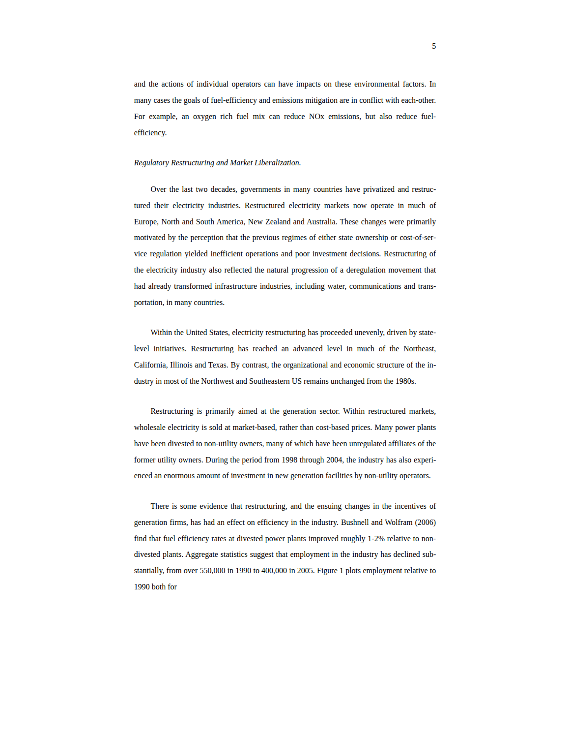5
and the actions of individual operators can have impacts on these environmental factors. In many cases the goals of fuel-efficiency and emissions mitigation are in conflict with each-other. For example, an oxygen rich fuel mix can reduce NOx emissions, but also reduce fuel-efficiency.
Regulatory Restructuring and Market Liberalization.
Over the last two decades, governments in many countries have privatized and restructured their electricity industries. Restructured electricity markets now operate in much of Europe, North and South America, New Zealand and Australia. These changes were primarily motivated by the perception that the previous regimes of either state ownership or cost-of-service regulation yielded inefficient operations and poor investment decisions. Restructuring of the electricity industry also reflected the natural progression of a deregulation movement that had already transformed infrastructure industries, including water, communications and transportation, in many countries.
Within the United States, electricity restructuring has proceeded unevenly, driven by state-level initiatives. Restructuring has reached an advanced level in much of the Northeast, California, Illinois and Texas. By contrast, the organizational and economic structure of the industry in most of the Northwest and Southeastern US remains unchanged from the 1980s.
Restructuring is primarily aimed at the generation sector. Within restructured markets, wholesale electricity is sold at market-based, rather than cost-based prices. Many power plants have been divested to non-utility owners, many of which have been unregulated affiliates of the former utility owners. During the period from 1998 through 2004, the industry has also experienced an enormous amount of investment in new generation facilities by non-utility operators.
There is some evidence that restructuring, and the ensuing changes in the incentives of generation firms, has had an effect on efficiency in the industry. Bushnell and Wolfram (2006) find that fuel efficiency rates at divested power plants improved roughly 1-2% relative to non-divested plants. Aggregate statistics suggest that employment in the industry has declined substantially, from over 550,000 in 1990 to 400,000 in 2005. Figure 1 plots employment relative to 1990 both for